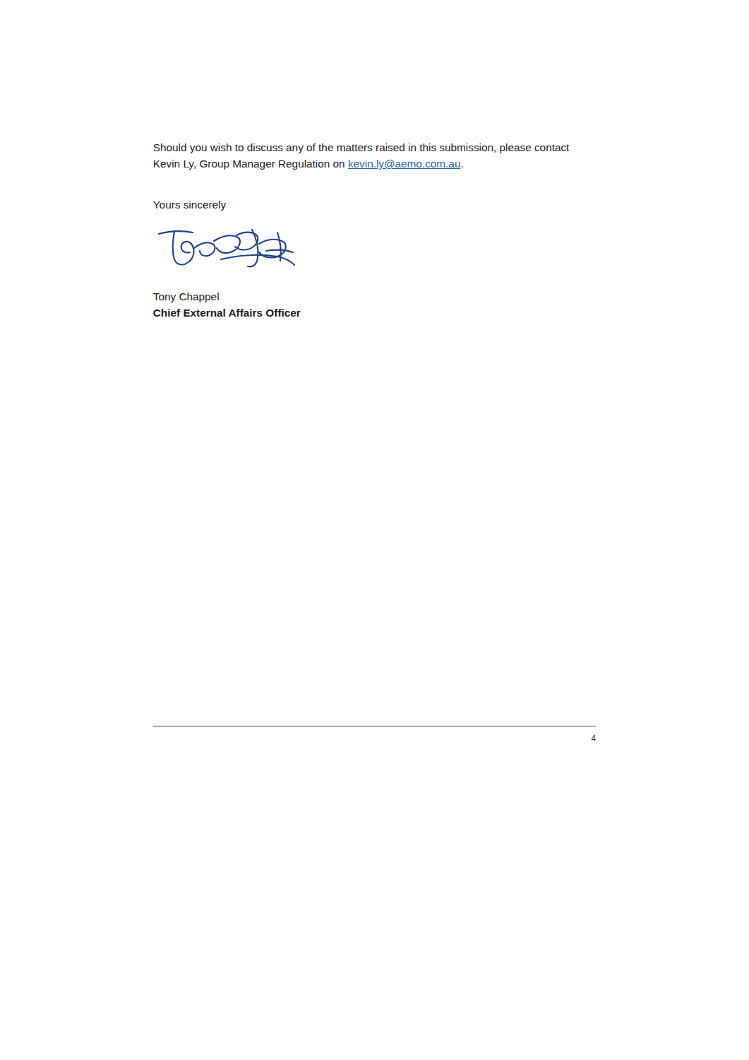Should you wish to discuss any of the matters raised in this submission, please contact Kevin Ly, Group Manager Regulation on kevin.ly@aemo.com.au.
Yours sincerely
Tony Chappel
Chief External Affairs Officer
4